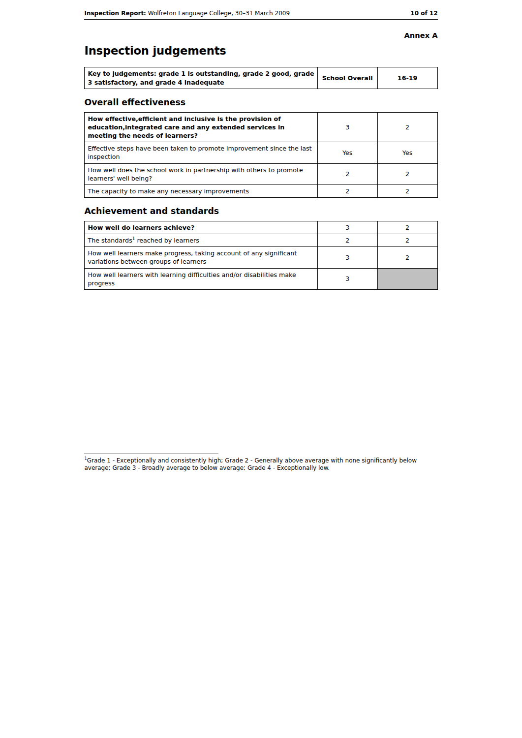Inspection Report: Wolfreton Language College, 30–31 March 2009
10 of 12
Annex A
Inspection judgements
| Key to judgements: grade 1 is outstanding, grade 2 good, grade 3 satisfactory, and grade 4 inadequate | School Overall | 16-19 |
Overall effectiveness
| How effective,efficient and inclusive is the provision of education,integrated care and any extended services in meeting the needs of learners? | 3 | 2 |
| Effective steps have been taken to promote improvement since the last inspection | Yes | Yes |
| How well does the school work in partnership with others to promote learners' well being? | 2 | 2 |
| The capacity to make any necessary improvements | 2 | 2 |
Achievement and standards
| How well do learners achieve? | 3 | 2 |
| The standards 1 reached by learners | 2 | 2 |
| How well learners make progress, taking account of any significant variations between groups of learners | 3 | 2 |
| How well learners with learning difficulties and/or disabilities make progress | 3 | |
1Grade 1 - Exceptionally and consistently high; Grade 2 - Generally above average with none significantly below average; Grade 3 - Broadly average to below average; Grade 4 - Exceptionally low.